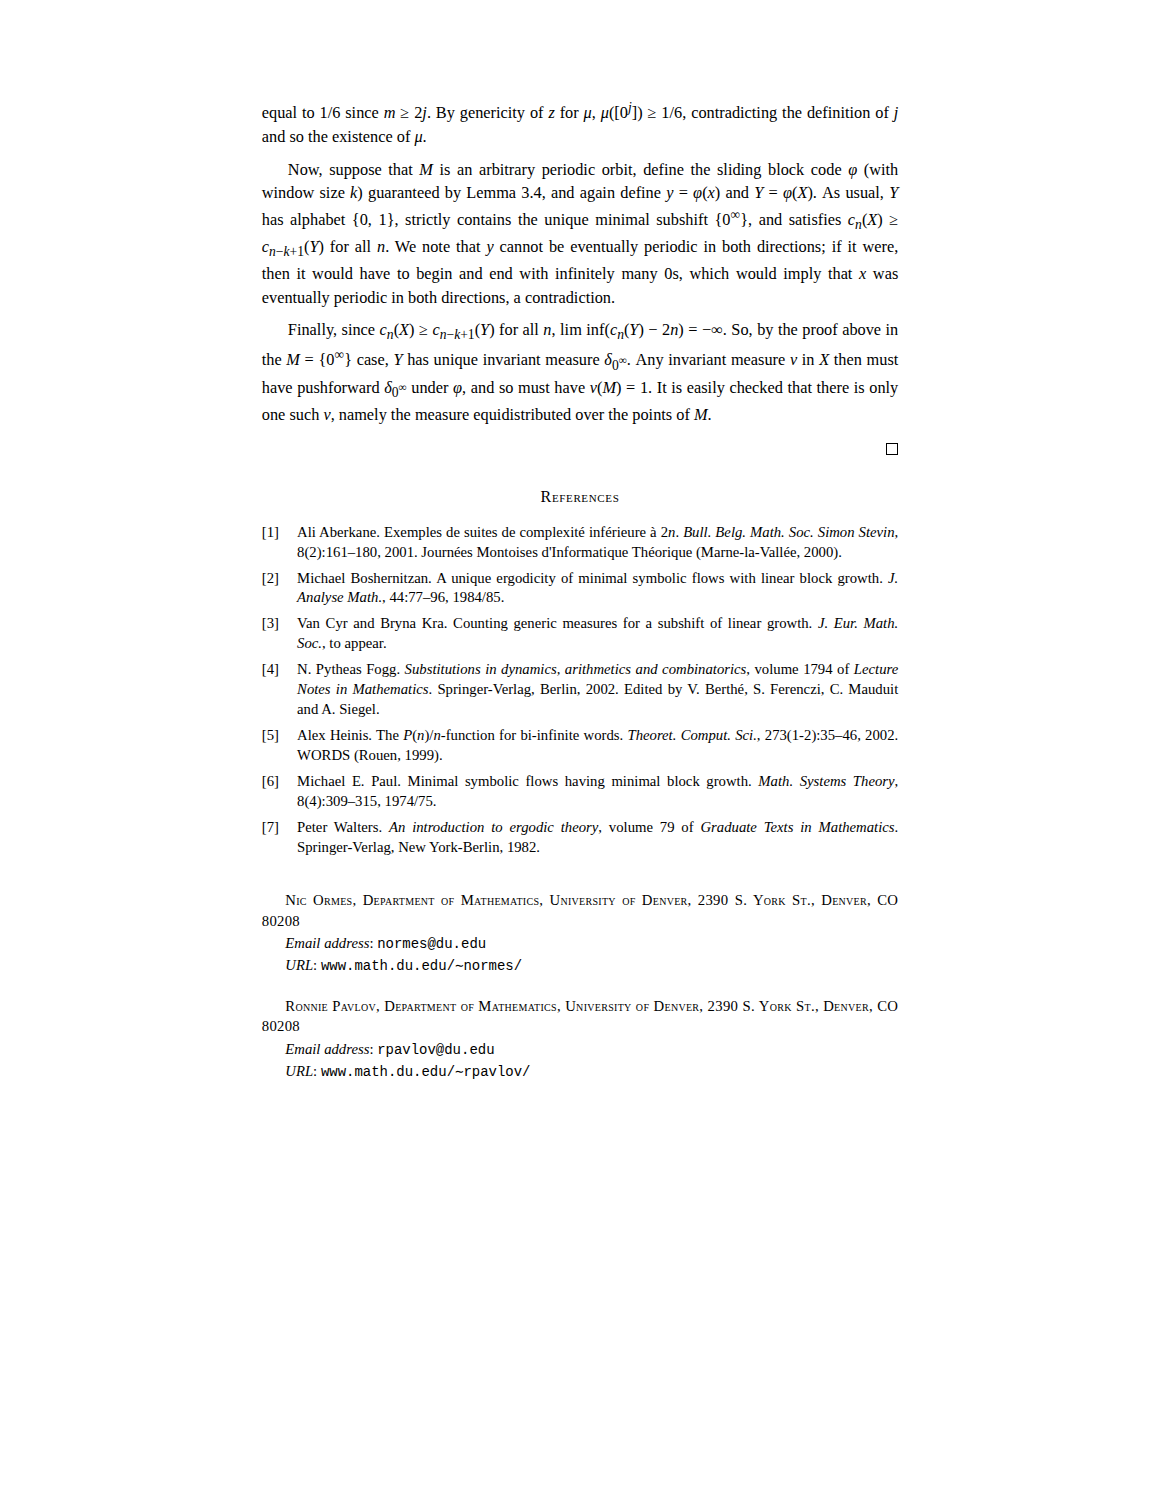equal to 1/6 since m ≥ 2j. By genericity of z for μ, μ([0j]) ≥ 1/6, contradicting the definition of j and so the existence of μ.
Now, suppose that M is an arbitrary periodic orbit, define the sliding block code φ (with window size k) guaranteed by Lemma 3.4, and again define y = φ(x) and Y = φ(X). As usual, Y has alphabet {0, 1}, strictly contains the unique minimal subshift {0∞}, and satisfies cn(X) ≥ cn−k+1(Y) for all n. We note that y cannot be eventually periodic in both directions; if it were, then it would have to begin and end with infinitely many 0s, which would imply that x was eventually periodic in both directions, a contradiction.
Finally, since cn(X) ≥ cn−k+1(Y) for all n, lim inf(cn(Y) − 2n) = −∞. So, by the proof above in the M = {0∞} case, Y has unique invariant measure δ0∞. Any invariant measure ν in X then must have pushforward δ0∞ under φ, and so must have ν(M) = 1. It is easily checked that there is only one such ν, namely the measure equidistributed over the points of M.
References
[1] Ali Aberkane. Exemples de suites de complexité inférieure à 2n. Bull. Belg. Math. Soc. Simon Stevin, 8(2):161–180, 2001. Journées Montoises d'Informatique Théorique (Marne-la-Vallée, 2000).
[2] Michael Boshernitzan. A unique ergodicity of minimal symbolic flows with linear block growth. J. Analyse Math., 44:77–96, 1984/85.
[3] Van Cyr and Bryna Kra. Counting generic measures for a subshift of linear growth. J. Eur. Math. Soc., to appear.
[4] N. Pytheas Fogg. Substitutions in dynamics, arithmetics and combinatorics, volume 1794 of Lecture Notes in Mathematics. Springer-Verlag, Berlin, 2002. Edited by V. Berthé, S. Ferenczi, C. Mauduit and A. Siegel.
[5] Alex Heinis. The P(n)/n-function for bi-infinite words. Theoret. Comput. Sci., 273(1-2):35–46, 2002. WORDS (Rouen, 1999).
[6] Michael E. Paul. Minimal symbolic flows having minimal block growth. Math. Systems Theory, 8(4):309–315, 1974/75.
[7] Peter Walters. An introduction to ergodic theory, volume 79 of Graduate Texts in Mathematics. Springer-Verlag, New York-Berlin, 1982.
Nic Ormes, Department of Mathematics, University of Denver, 2390 S. York St., Denver, CO 80208 Email address: normes@du.edu URL: www.math.du.edu/∼normes/
Ronnie Pavlov, Department of Mathematics, University of Denver, 2390 S. York St., Denver, CO 80208 Email address: rpavlov@du.edu URL: www.math.du.edu/∼rpavlov/